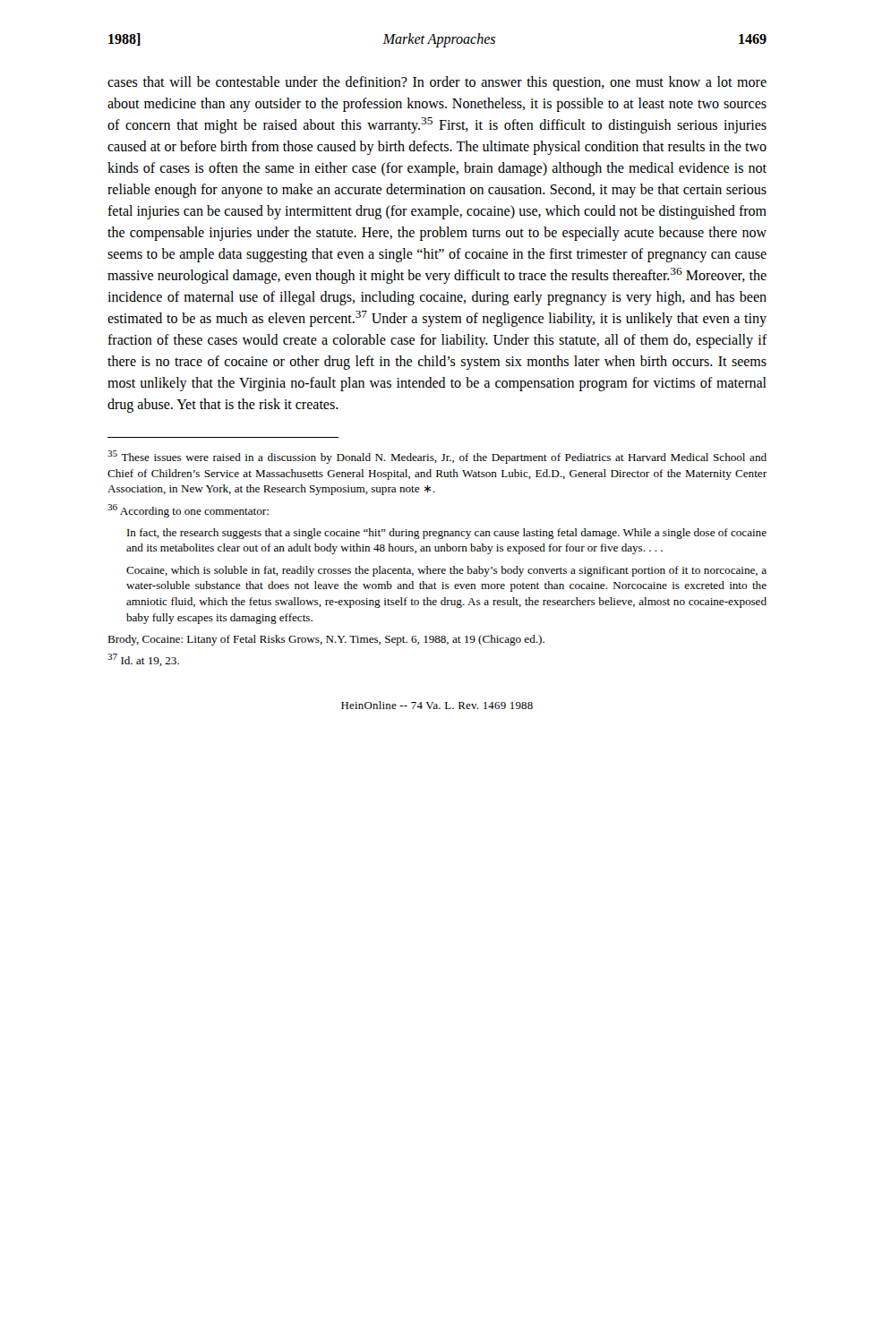1988] Market Approaches 1469
cases that will be contestable under the definition? In order to answer this question, one must know a lot more about medicine than any outsider to the profession knows. Nonetheless, it is possible to at least note two sources of concern that might be raised about this warranty.35 First, it is often difficult to distinguish serious injuries caused at or before birth from those caused by birth defects. The ultimate physical condition that results in the two kinds of cases is often the same in either case (for example, brain damage) although the medical evidence is not reliable enough for anyone to make an accurate determination on causation. Second, it may be that certain serious fetal injuries can be caused by intermittent drug (for example, cocaine) use, which could not be distinguished from the compensable injuries under the statute. Here, the problem turns out to be especially acute because there now seems to be ample data suggesting that even a single “hit” of cocaine in the first trimester of pregnancy can cause massive neurological damage, even though it might be very difficult to trace the results thereafter.36 Moreover, the incidence of maternal use of illegal drugs, including cocaine, during early pregnancy is very high, and has been estimated to be as much as eleven percent.37 Under a system of negligence liability, it is unlikely that even a tiny fraction of these cases would create a colorable case for liability. Under this statute, all of them do, especially if there is no trace of cocaine or other drug left in the child’s system six months later when birth occurs. It seems most unlikely that the Virginia no-fault plan was intended to be a compensation program for victims of maternal drug abuse. Yet that is the risk it creates.
35 These issues were raised in a discussion by Donald N. Medearis, Jr., of the Department of Pediatrics at Harvard Medical School and Chief of Children’s Service at Massachusetts General Hospital, and Ruth Watson Lubic, Ed.D., General Director of the Maternity Center Association, in New York, at the Research Symposium, supra note ∗.
36 According to one commentator:
In fact, the research suggests that a single cocaine “hit” during pregnancy can cause lasting fetal damage. While a single dose of cocaine and its metabolites clear out of an adult body within 48 hours, an unborn baby is exposed for four or five days. . . .
Cocaine, which is soluble in fat, readily crosses the placenta, where the baby’s body converts a significant portion of it to norcocaine, a water-soluble substance that does not leave the womb and that is even more potent than cocaine. Norcocaine is excreted into the amniotic fluid, which the fetus swallows, re-exposing itself to the drug. As a result, the researchers believe, almost no cocaine-exposed baby fully escapes its damaging effects.
Brody, Cocaine: Litany of Fetal Risks Grows, N.Y. Times, Sept. 6, 1988, at 19 (Chicago ed.).
37 Id. at 19, 23.
HeinOnline -- 74 Va. L. Rev. 1469 1988